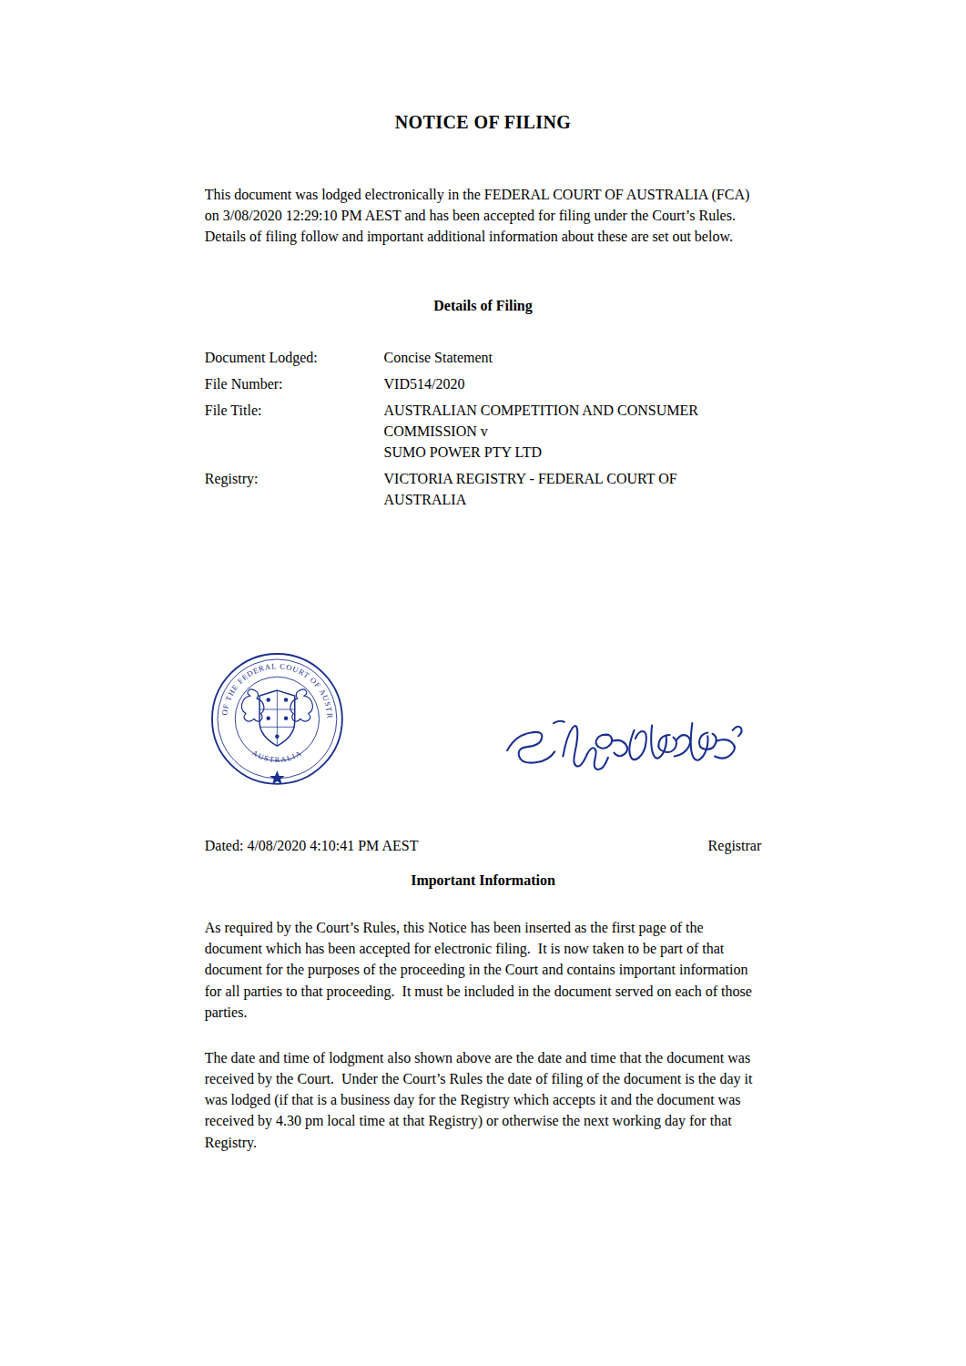NOTICE OF FILING
This document was lodged electronically in the FEDERAL COURT OF AUSTRALIA (FCA) on 3/08/2020 12:29:10 PM AEST and has been accepted for filing under the Court’s Rules. Details of filing follow and important additional information about these are set out below.
Details of Filing
| Document Lodged: | Concise Statement |
| File Number: | VID514/2020 |
| File Title: | AUSTRALIAN COMPETITION AND CONSUMER COMMISSION v SUMO POWER PTY LTD |
| Registry: | VICTORIA REGISTRY - FEDERAL COURT OF AUSTRALIA |
SEAL OF THE FEDERAL COURT OF AUSTRALIA AUSTRALIA
Dated: 4/08/2020 4:10:41 PM AEST Registrar
Important Information
As required by the Court’s Rules, this Notice has been inserted as the first page of the document which has been accepted for electronic filing. It is now taken to be part of that document for the purposes of the proceeding in the Court and contains important information for all parties to that proceeding. It must be included in the document served on each of those parties.
The date and time of lodgment also shown above are the date and time that the document was received by the Court. Under the Court’s Rules the date of filing of the document is the day it was lodged (if that is a business day for the Registry which accepts it and the document was received by 4.30 pm local time at that Registry) or otherwise the next working day for that Registry.